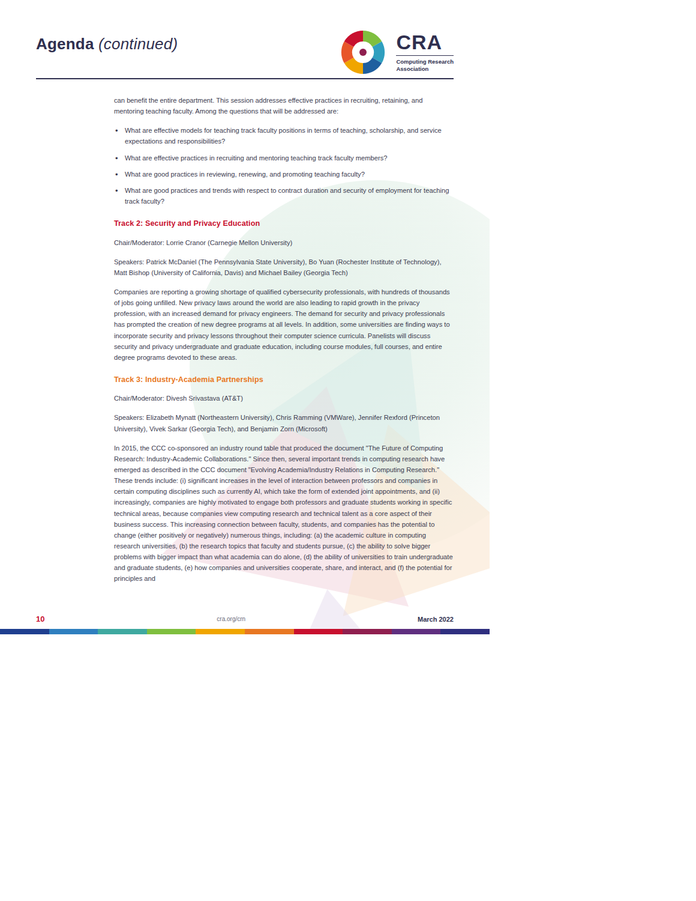Agenda (continued)
CRA
Computing Research
Association
can benefit the entire department. This session addresses effective practices in recruiting, retaining, and mentoring teaching faculty. Among the questions that will be addressed are:
What are effective models for teaching track faculty positions in terms of teaching, scholarship, and service expectations and responsibilities?
What are effective practices in recruiting and mentoring teaching track faculty members?
What are good practices in reviewing, renewing, and promoting teaching faculty?
What are good practices and trends with respect to contract duration and security of employment for teaching track faculty?
Track 2: Security and Privacy Education
Chair/Moderator: Lorrie Cranor (Carnegie Mellon University)
Speakers: Patrick McDaniel (The Pennsylvania State University), Bo Yuan (Rochester Institute of Technology), Matt Bishop (University of California, Davis) and Michael Bailey (Georgia Tech)
Companies are reporting a growing shortage of qualified cybersecurity professionals, with hundreds of thousands of jobs going unfilled. New privacy laws around the world are also leading to rapid growth in the privacy profession, with an increased demand for privacy engineers. The demand for security and privacy professionals has prompted the creation of new degree programs at all levels. In addition, some universities are finding ways to incorporate security and privacy lessons throughout their computer science curricula. Panelists will discuss security and privacy undergraduate and graduate education, including course modules, full courses, and entire degree programs devoted to these areas.
Track 3: Industry-Academia Partnerships
Chair/Moderator: Divesh Srivastava (AT&T)
Speakers: Elizabeth Mynatt (Northeastern University), Chris Ramming (VMWare), Jennifer Rexford (Princeton University), Vivek Sarkar (Georgia Tech), and Benjamin Zorn (Microsoft)
In 2015, the CCC co-sponsored an industry round table that produced the document "The Future of Computing Research: Industry-Academic Collaborations." Since then, several important trends in computing research have emerged as described in the CCC document "Evolving Academia/Industry Relations in Computing Research." These trends include: (i) significant increases in the level of interaction between professors and companies in certain computing disciplines such as currently AI, which take the form of extended joint appointments, and (ii) increasingly, companies are highly motivated to engage both professors and graduate students working in specific technical areas, because companies view computing research and technical talent as a core aspect of their business success. This increasing connection between faculty, students, and companies has the potential to change (either positively or negatively) numerous things, including: (a) the academic culture in computing research universities, (b) the research topics that faculty and students pursue, (c) the ability to solve bigger problems with bigger impact than what academia can do alone, (d) the ability of universities to train undergraduate and graduate students, (e) how companies and universities cooperate, share, and interact, and (f) the potential for principles and
10
cra.org/crn
March 2022